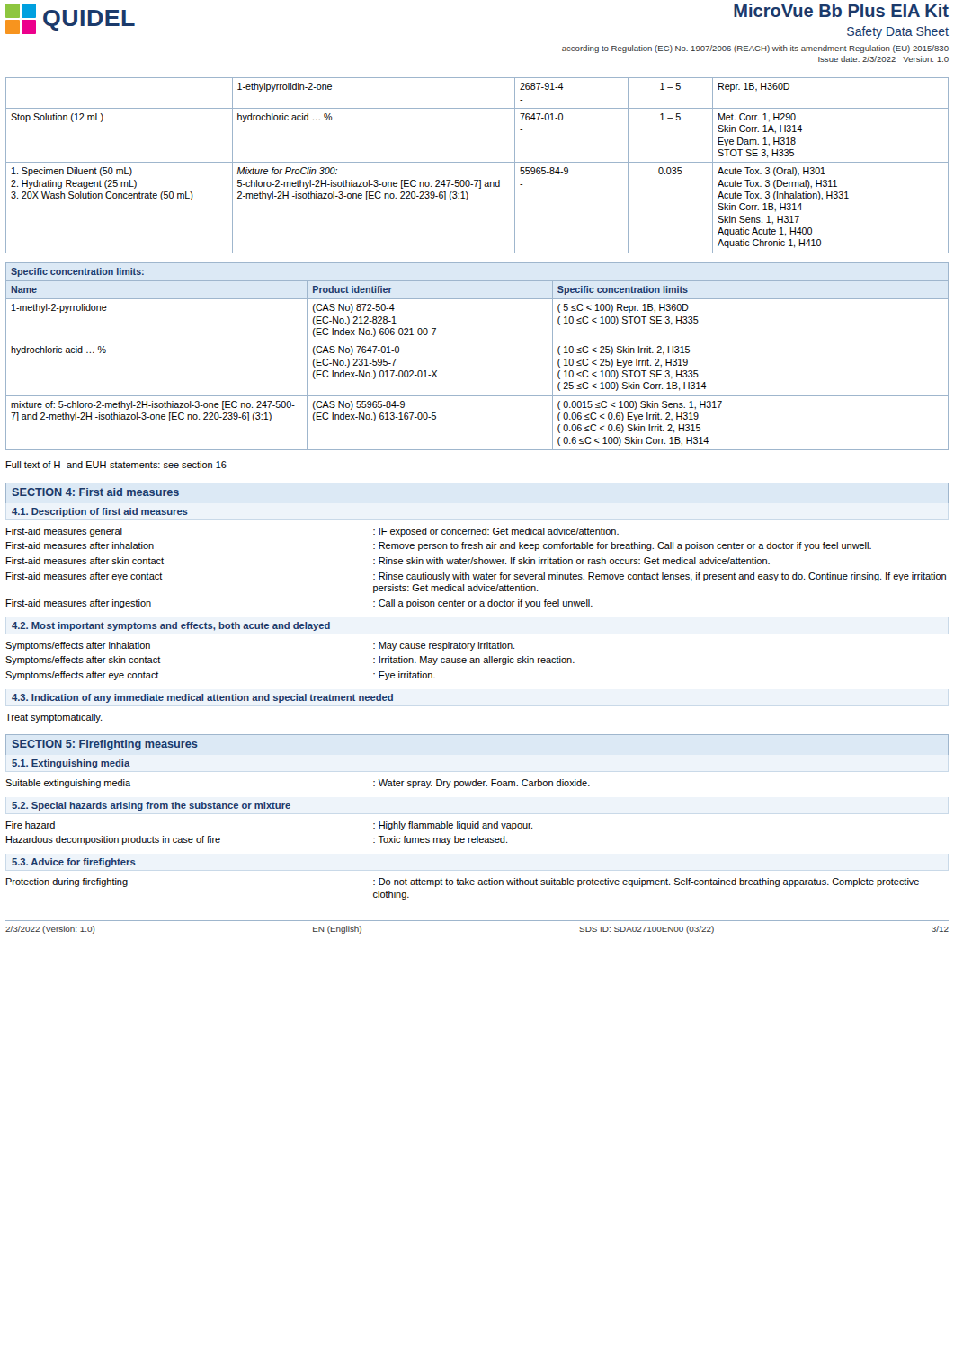QUIDEL
MicroVue Bb Plus EIA Kit
Safety Data Sheet
according to Regulation (EC) No. 1907/2006 (REACH) with its amendment Regulation (EU) 2015/830
Issue date: 2/3/2022 Version: 1.0
| | 1-ethylpyrrolidin-2-one | 2687-91-4 - | 1 – 5 | Repr. 1B, H360D |
| Stop Solution (12 mL) | hydrochloric acid … % | 7647-01-0 - | 1 – 5 | Met. Corr. 1, H290 Skin Corr. 1A, H314 Eye Dam. 1, H318 STOT SE 3, H335 |
| 1. Specimen Diluent (50 mL) 2. Hydrating Reagent (25 mL) 3. 20X Wash Solution Concentrate (50 mL) | Mixture for ProClin 300: 5-chloro-2-methyl-2H-isothiazol-3-one [EC no. 247-500-7] and 2-methyl-2H -isothiazol-3-one [EC no. 220-239-6] (3:1) | 55965-84-9 - | 0.035 | Acute Tox. 3 (Oral), H301 Acute Tox. 3 (Dermal), H311 Acute Tox. 3 (Inhalation), H331 Skin Corr. 1B, H314 Skin Sens. 1, H317 Aquatic Acute 1, H400 Aquatic Chronic 1, H410 |
| Specific concentration limits: |
| Name | Product identifier | Specific concentration limits |
| 1-methyl-2-pyrrolidone | (CAS No) 872-50-4 (EC-No.) 212-828-1 (EC Index-No.) 606-021-00-7 | ( 5 ≤C < 100) Repr. 1B, H360D ( 10 ≤C < 100) STOT SE 3, H335 |
| hydrochloric acid … % | (CAS No) 7647-01-0 (EC-No.) 231-595-7 (EC Index-No.) 017-002-01-X | ( 10 ≤C < 25) Skin Irrit. 2, H315 ( 10 ≤C < 25) Eye Irrit. 2, H319 ( 10 ≤C < 100) STOT SE 3, H335 ( 25 ≤C < 100) Skin Corr. 1B, H314 |
| mixture of: 5-chloro-2-methyl-2H-isothiazol-3-one [EC no. 247-500-7] and 2-methyl-2H -isothiazol-3-one [EC no. 220-239-6] (3:1) | (CAS No) 55965-84-9 (EC Index-No.) 613-167-00-5 | ( 0.0015 ≤C < 100) Skin Sens. 1, H317 ( 0.06 ≤C < 0.6) Eye Irrit. 2, H319 ( 0.06 ≤C < 0.6) Skin Irrit. 2, H315 ( 0.6 ≤C < 100) Skin Corr. 1B, H314 |
Full text of H- and EUH-statements: see section 16
SECTION 4: First aid measures
4.1. Description of first aid measures
First-aid measures general
: IF exposed or concerned: Get medical advice/attention.
First-aid measures after inhalation
: Remove person to fresh air and keep comfortable for breathing. Call a poison center or a doctor if you feel unwell.
First-aid measures after skin contact
: Rinse skin with water/shower. If skin irritation or rash occurs: Get medical advice/attention.
First-aid measures after eye contact
: Rinse cautiously with water for several minutes. Remove contact lenses, if present and easy to do. Continue rinsing. If eye irritation persists: Get medical advice/attention.
First-aid measures after ingestion
: Call a poison center or a doctor if you feel unwell.
4.2. Most important symptoms and effects, both acute and delayed
Symptoms/effects after inhalation
: May cause respiratory irritation.
Symptoms/effects after skin contact
: Irritation. May cause an allergic skin reaction.
Symptoms/effects after eye contact
: Eye irritation.
4.3. Indication of any immediate medical attention and special treatment needed
Treat symptomatically.
SECTION 5: Firefighting measures
5.1. Extinguishing media
Suitable extinguishing media
: Water spray. Dry powder. Foam. Carbon dioxide.
5.2. Special hazards arising from the substance or mixture
Fire hazard
: Highly flammable liquid and vapour.
Hazardous decomposition products in case of fire
: Toxic fumes may be released.
5.3. Advice for firefighters
Protection during firefighting
: Do not attempt to take action without suitable protective equipment. Self-contained breathing apparatus. Complete protective clothing.
2/3/2022 (Version: 1.0) EN (English) SDS ID: SDA027100EN00 (03/22) 3/12